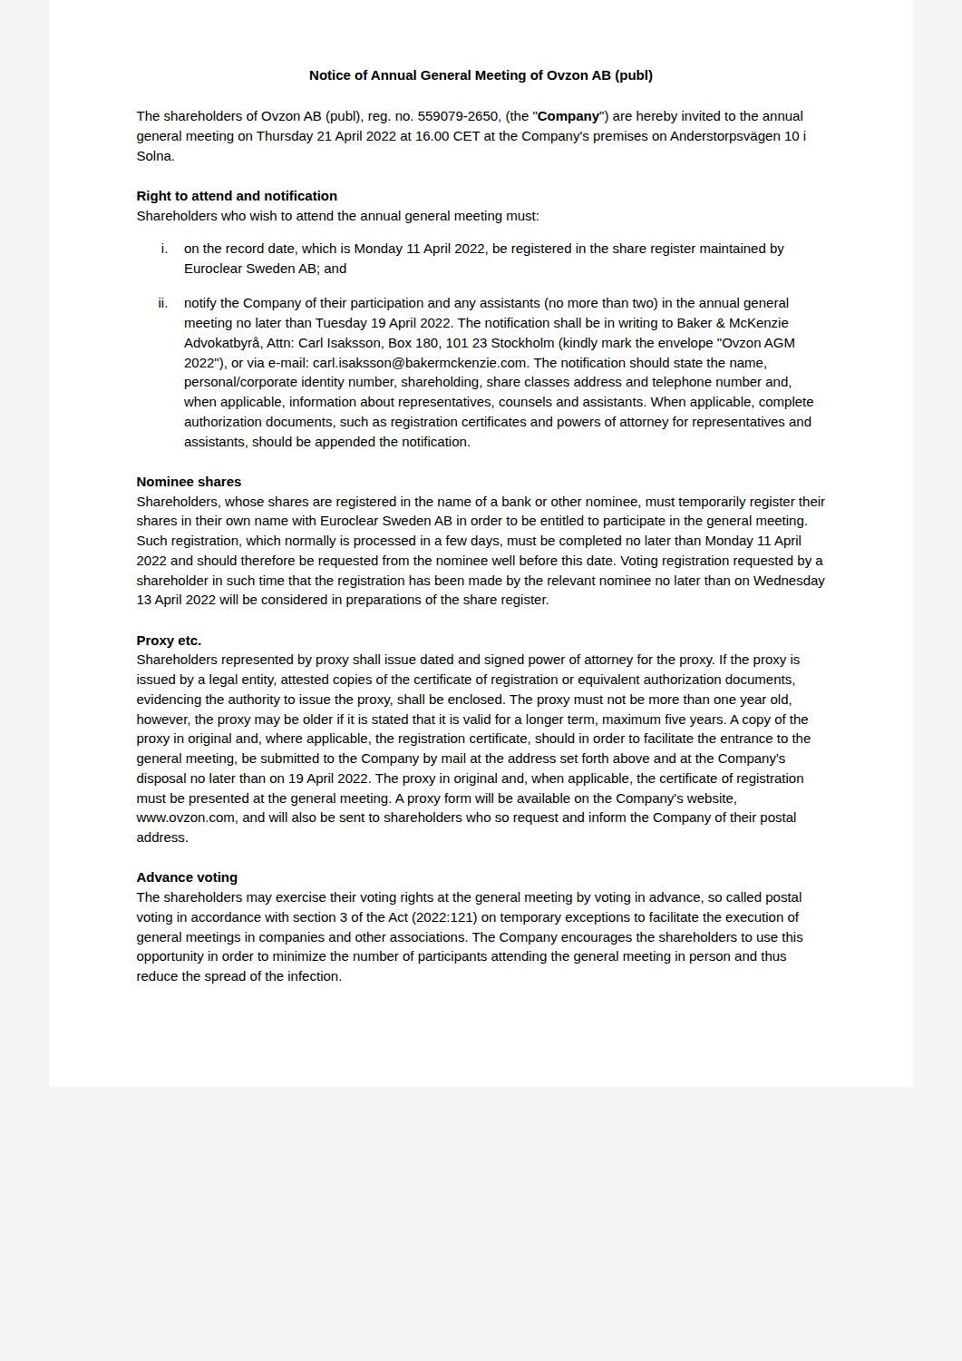Notice of Annual General Meeting of Ovzon AB (publ)
The shareholders of Ovzon AB (publ), reg. no. 559079-2650, (the "Company") are hereby invited to the annual general meeting on Thursday 21 April 2022 at 16.00 CET at the Company's premises on Anderstorpsvägen 10 i Solna.
Right to attend and notification
Shareholders who wish to attend the annual general meeting must:
on the record date, which is Monday 11 April 2022, be registered in the share register maintained by Euroclear Sweden AB; and
notify the Company of their participation and any assistants (no more than two) in the annual general meeting no later than Tuesday 19 April 2022. The notification shall be in writing to Baker & McKenzie Advokatbyrå, Attn: Carl Isaksson, Box 180, 101 23 Stockholm (kindly mark the envelope "Ovzon AGM 2022"), or via e-mail: carl.isaksson@bakermckenzie.com. The notification should state the name, personal/corporate identity number, shareholding, share classes address and telephone number and, when applicable, information about representatives, counsels and assistants. When applicable, complete authorization documents, such as registration certificates and powers of attorney for representatives and assistants, should be appended the notification.
Nominee shares
Shareholders, whose shares are registered in the name of a bank or other nominee, must temporarily register their shares in their own name with Euroclear Sweden AB in order to be entitled to participate in the general meeting. Such registration, which normally is processed in a few days, must be completed no later than Monday 11 April 2022 and should therefore be requested from the nominee well before this date. Voting registration requested by a shareholder in such time that the registration has been made by the relevant nominee no later than on Wednesday 13 April 2022 will be considered in preparations of the share register.
Proxy etc.
Shareholders represented by proxy shall issue dated and signed power of attorney for the proxy. If the proxy is issued by a legal entity, attested copies of the certificate of registration or equivalent authorization documents, evidencing the authority to issue the proxy, shall be enclosed. The proxy must not be more than one year old, however, the proxy may be older if it is stated that it is valid for a longer term, maximum five years. A copy of the proxy in original and, where applicable, the registration certificate, should in order to facilitate the entrance to the general meeting, be submitted to the Company by mail at the address set forth above and at the Company's disposal no later than on 19 April 2022. The proxy in original and, when applicable, the certificate of registration must be presented at the general meeting. A proxy form will be available on the Company's website, www.ovzon.com, and will also be sent to shareholders who so request and inform the Company of their postal address.
Advance voting
The shareholders may exercise their voting rights at the general meeting by voting in advance, so called postal voting in accordance with section 3 of the Act (2022:121) on temporary exceptions to facilitate the execution of general meetings in companies and other associations. The Company encourages the shareholders to use this opportunity in order to minimize the number of participants attending the general meeting in person and thus reduce the spread of the infection.